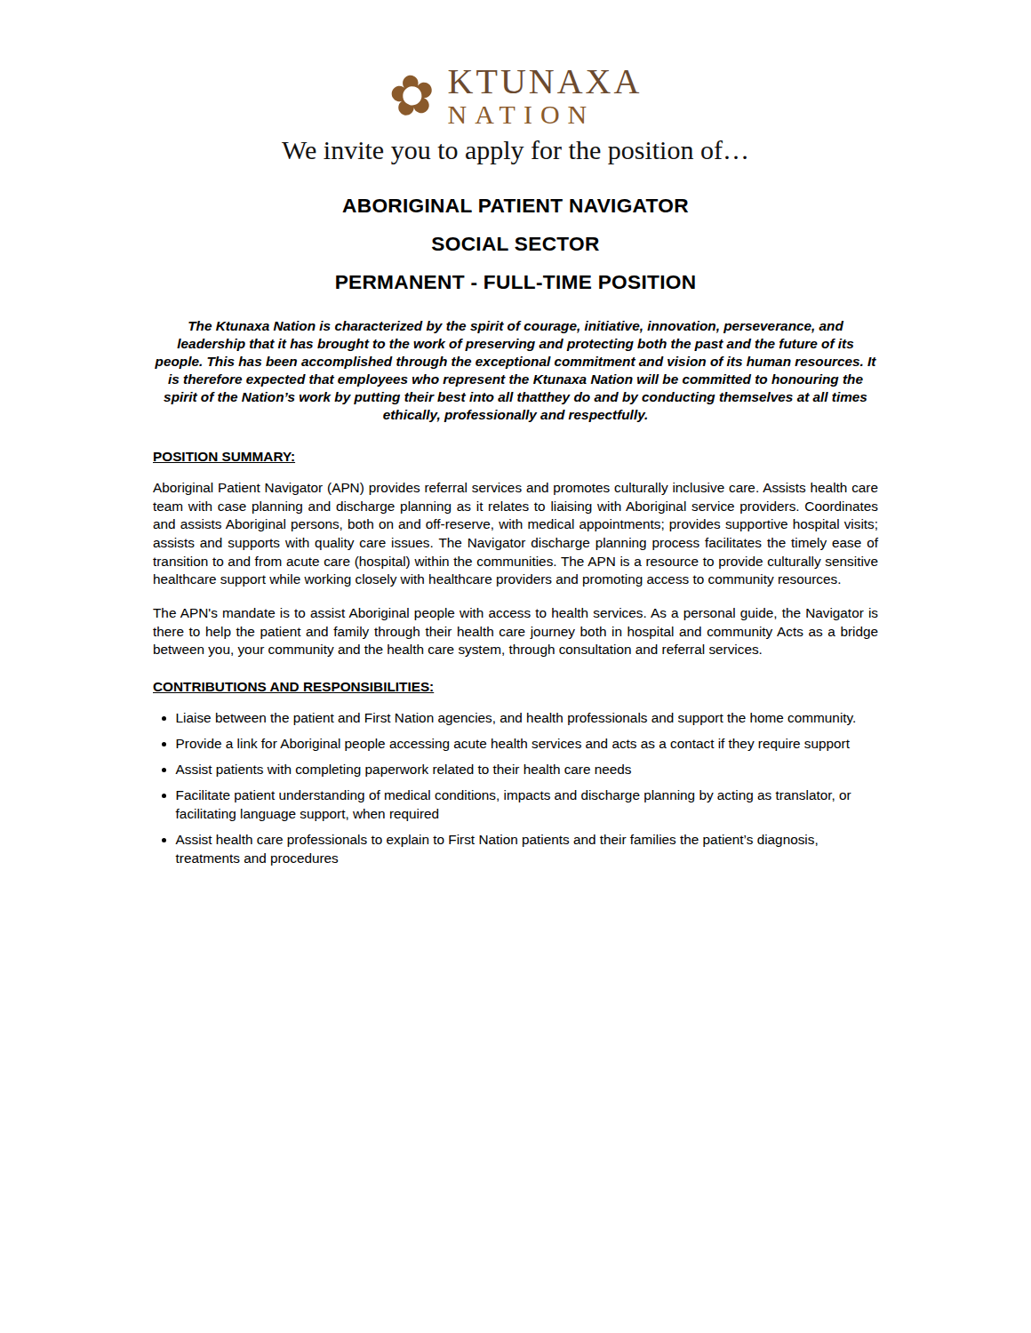✿ KTUNAXA NATION
We invite you to apply for the position of…
ABORIGINAL PATIENT NAVIGATOR
SOCIAL SECTOR
PERMANENT - FULL-TIME POSITION
The Ktunaxa Nation is characterized by the spirit of courage, initiative, innovation, perseverance, and leadership that it has brought to the work of preserving and protecting both the past and the future of its people. This has been accomplished through the exceptional commitment and vision of its human resources. It is therefore expected that employees who represent the Ktunaxa Nation will be committed to honouring the spirit of the Nation’s work by putting their best into all thatthey do and by conducting themselves at all times ethically, professionally and respectfully.
POSITION SUMMARY:
Aboriginal Patient Navigator (APN) provides referral services and promotes culturally inclusive care. Assists health care team with case planning and discharge planning as it relates to liaising with Aboriginal service providers. Coordinates and assists Aboriginal persons, both on and off-reserve, with medical appointments; provides supportive hospital visits; assists and supports with quality care issues. The Navigator discharge planning process facilitates the timely ease of transition to and from acute care (hospital) within the communities. The APN is a resource to provide culturally sensitive healthcare support while working closely with healthcare providers and promoting access to community resources.
The APN's mandate is to assist Aboriginal people with access to health services. As a personal guide, the Navigator is there to help the patient and family through their health care journey both in hospital and community Acts as a bridge between you, your community and the health care system, through consultation and referral services.
CONTRIBUTIONS AND RESPONSIBILITIES:
Liaise between the patient and First Nation agencies, and health professionals and support the home community.
Provide a link for Aboriginal people accessing acute health services and acts as a contact if they require support
Assist patients with completing paperwork related to their health care needs
Facilitate patient understanding of medical conditions, impacts and discharge planning by acting as translator, or facilitating language support, when required
Assist health care professionals to explain to First Nation patients and their families the patient’s diagnosis, treatments and procedures